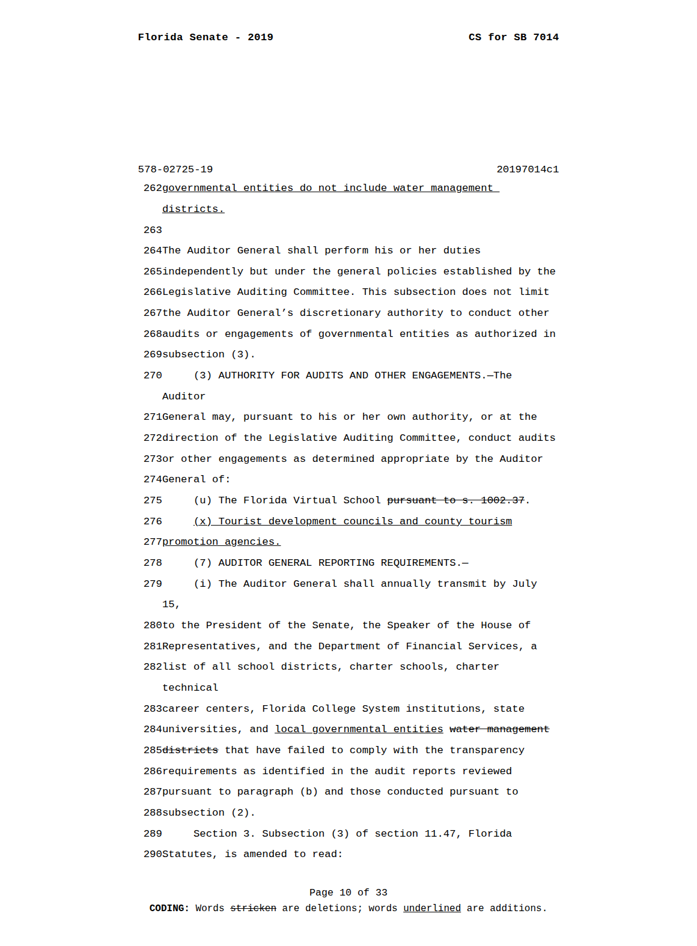Florida Senate - 2019
CS for SB 7014
578-02725-19
20197014c1
| 262 | governmental entities do not include water management districts. |
| 263 | |
| 264 | The Auditor General shall perform his or her duties |
| 265 | independently but under the general policies established by the |
| 266 | Legislative Auditing Committee. This subsection does not limit |
| 267 | the Auditor General’s discretionary authority to conduct other |
| 268 | audits or engagements of governmental entities as authorized in |
| 269 | subsection (3). |
| 270 | (3) AUTHORITY FOR AUDITS AND OTHER ENGAGEMENTS.—The Auditor |
| 271 | General may, pursuant to his or her own authority, or at the |
| 272 | direction of the Legislative Auditing Committee, conduct audits |
| 273 | or other engagements as determined appropriate by the Auditor |
| 274 | General of: |
| 275 | (u) The Florida Virtual School pursuant to s. 1002.37 . |
| 276 | (x) Tourist development councils and county tourism |
| 277 | promotion agencies. |
| 278 | (7) AUDITOR GENERAL REPORTING REQUIREMENTS.— |
| 279 | (i) The Auditor General shall annually transmit by July 15, |
| 280 | to the President of the Senate, the Speaker of the House of |
| 281 | Representatives, and the Department of Financial Services, a |
| 282 | list of all school districts, charter schools, charter technical |
| 283 | career centers, Florida College System institutions, state |
| 284 | universities, and local governmental entities water management |
| 285 | districts that have failed to comply with the transparency |
| 286 | requirements as identified in the audit reports reviewed |
| 287 | pursuant to paragraph (b) and those conducted pursuant to |
| 288 | subsection (2). |
| 289 | Section 3. Subsection (3) of section 11.47, Florida |
| 290 | Statutes, is amended to read: |
Page 10 of 33
CODING: Words stricken are deletions; words underlined are additions.